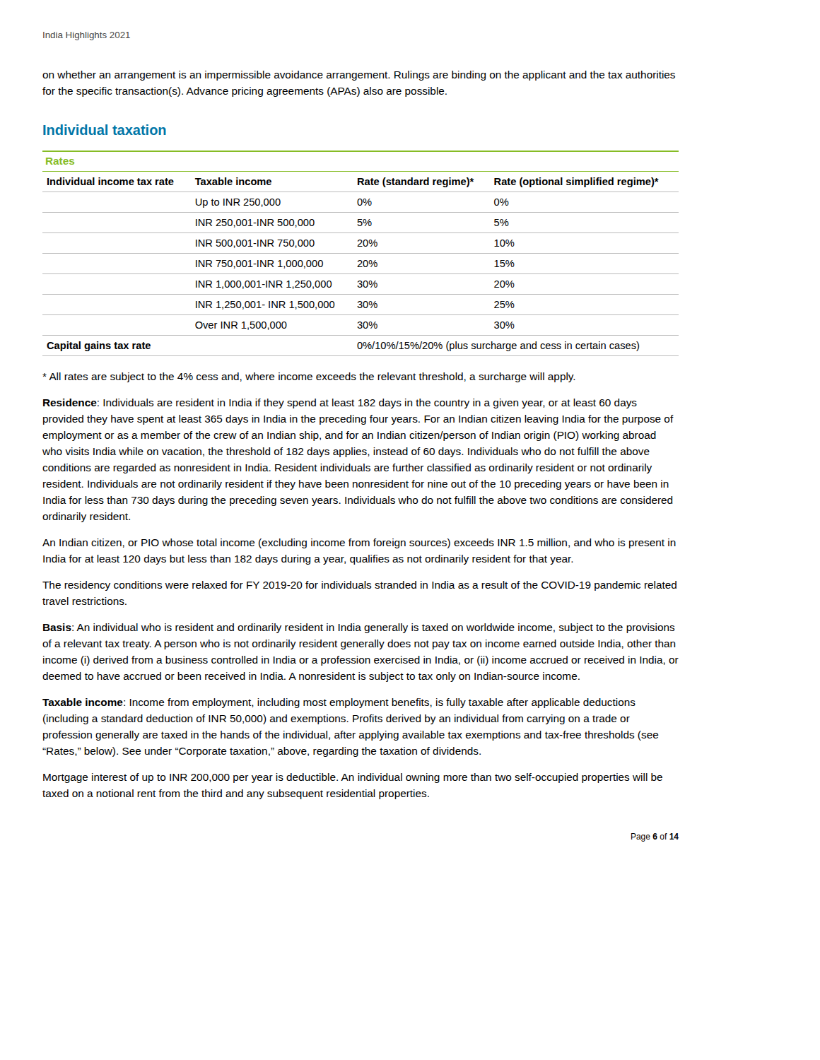India Highlights 2021
on whether an arrangement is an impermissible avoidance arrangement. Rulings are binding on the applicant and the tax authorities for the specific transaction(s). Advance pricing agreements (APAs) also are possible.
Individual taxation
Rates
| Individual income tax rate | Taxable income | Rate (standard regime)* | Rate (optional simplified regime)* |
| --- | --- | --- | --- |
| | Up to INR 250,000 | 0% | 0% |
| | INR 250,001-INR 500,000 | 5% | 5% |
| | INR 500,001-INR 750,000 | 20% | 10% |
| | INR 750,001-INR 1,000,000 | 20% | 15% |
| | INR 1,000,001-INR 1,250,000 | 30% | 20% |
| | INR 1,250,001- INR 1,500,000 | 30% | 25% |
| | Over INR 1,500,000 | 30% | 30% |
| Capital gains tax rate | | 0%/10%/15%/20% (plus surcharge and cess in certain cases) |
* All rates are subject to the 4% cess and, where income exceeds the relevant threshold, a surcharge will apply.
Residence: Individuals are resident in India if they spend at least 182 days in the country in a given year, or at least 60 days provided they have spent at least 365 days in India in the preceding four years. For an Indian citizen leaving India for the purpose of employment or as a member of the crew of an Indian ship, and for an Indian citizen/person of Indian origin (PIO) working abroad who visits India while on vacation, the threshold of 182 days applies, instead of 60 days. Individuals who do not fulfill the above conditions are regarded as nonresident in India. Resident individuals are further classified as ordinarily resident or not ordinarily resident. Individuals are not ordinarily resident if they have been nonresident for nine out of the 10 preceding years or have been in India for less than 730 days during the preceding seven years. Individuals who do not fulfill the above two conditions are considered ordinarily resident.
An Indian citizen, or PIO whose total income (excluding income from foreign sources) exceeds INR 1.5 million, and who is present in India for at least 120 days but less than 182 days during a year, qualifies as not ordinarily resident for that year.
The residency conditions were relaxed for FY 2019-20 for individuals stranded in India as a result of the COVID-19 pandemic related travel restrictions.
Basis: An individual who is resident and ordinarily resident in India generally is taxed on worldwide income, subject to the provisions of a relevant tax treaty. A person who is not ordinarily resident generally does not pay tax on income earned outside India, other than income (i) derived from a business controlled in India or a profession exercised in India, or (ii) income accrued or received in India, or deemed to have accrued or been received in India. A nonresident is subject to tax only on Indian-source income.
Taxable income: Income from employment, including most employment benefits, is fully taxable after applicable deductions (including a standard deduction of INR 50,000) and exemptions. Profits derived by an individual from carrying on a trade or profession generally are taxed in the hands of the individual, after applying available tax exemptions and tax-free thresholds (see “Rates,” below). See under “Corporate taxation,” above, regarding the taxation of dividends.
Mortgage interest of up to INR 200,000 per year is deductible. An individual owning more than two self-occupied properties will be taxed on a notional rent from the third and any subsequent residential properties.
Page 6 of 14